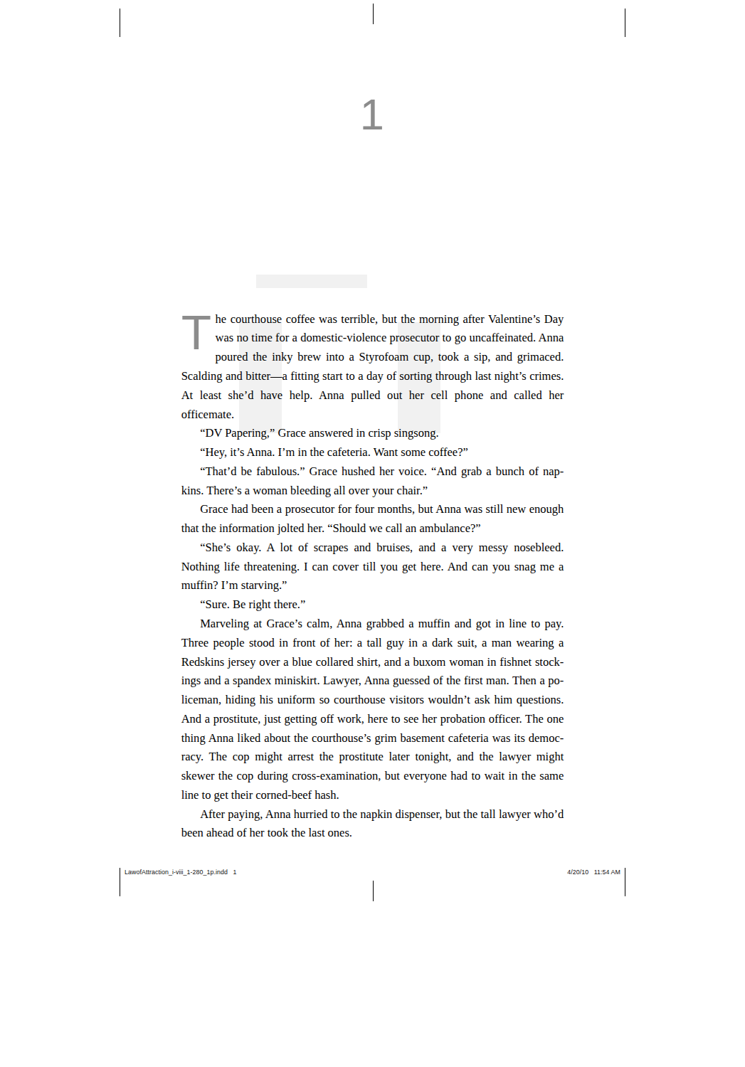1
The courthouse coffee was terrible, but the morning after Valentine’s Day was no time for a domestic-violence prosecutor to go uncaffeinated. Anna poured the inky brew into a Styrofoam cup, took a sip, and grimaced. Scalding and bitter—a fitting start to a day of sorting through last night’s crimes. At least she’d have help. Anna pulled out her cell phone and called her officemate.
“DV Papering,” Grace answered in crisp singsong.
“Hey, it’s Anna. I’m in the cafeteria. Want some coffee?”
“That’d be fabulous.” Grace hushed her voice. “And grab a bunch of napkins. There’s a woman bleeding all over your chair.”
Grace had been a prosecutor for four months, but Anna was still new enough that the information jolted her. “Should we call an ambulance?”
“She’s okay. A lot of scrapes and bruises, and a very messy nosebleed. Nothing life threatening. I can cover till you get here. And can you snag me a muffin? I’m starving.”
“Sure. Be right there.”
Marveling at Grace’s calm, Anna grabbed a muffin and got in line to pay. Three people stood in front of her: a tall guy in a dark suit, a man wearing a Redskins jersey over a blue collared shirt, and a buxom woman in fishnet stockings and a spandex miniskirt. Lawyer, Anna guessed of the first man. Then a policeman, hiding his uniform so courthouse visitors wouldn’t ask him questions. And a prostitute, just getting off work, here to see her probation officer. The one thing Anna liked about the courthouse’s grim basement cafeteria was its democracy. The cop might arrest the prostitute later tonight, and the lawyer might skewer the cop during cross-examination, but everyone had to wait in the same line to get their corned-beef hash.
After paying, Anna hurried to the napkin dispenser, but the tall lawyer who’d been ahead of her took the last ones.
LawofAttraction_i-viii_1-280_1p.indd 1 4/20/10 11:54 AM